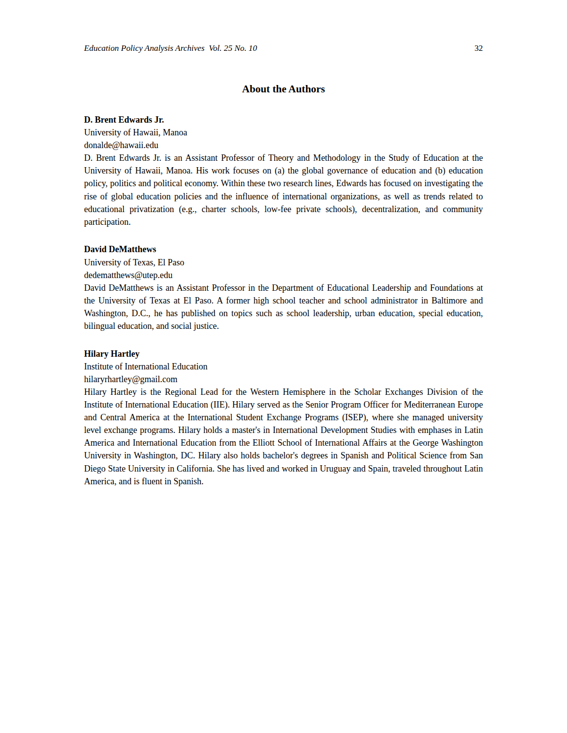Education Policy Analysis Archives Vol. 25 No. 10 32
About the Authors
D. Brent Edwards Jr.
University of Hawaii, Manoa
donalde@hawaii.edu
D. Brent Edwards Jr. is an Assistant Professor of Theory and Methodology in the Study of Education at the University of Hawaii, Manoa. His work focuses on (a) the global governance of education and (b) education policy, politics and political economy. Within these two research lines, Edwards has focused on investigating the rise of global education policies and the influence of international organizations, as well as trends related to educational privatization (e.g., charter schools, low-fee private schools), decentralization, and community participation.
David DeMatthews
University of Texas, El Paso
dedematthews@utep.edu
David DeMatthews is an Assistant Professor in the Department of Educational Leadership and Foundations at the University of Texas at El Paso. A former high school teacher and school administrator in Baltimore and Washington, D.C., he has published on topics such as school leadership, urban education, special education, bilingual education, and social justice.
Hilary Hartley
Institute of International Education
hilaryrhartley@gmail.com
Hilary Hartley is the Regional Lead for the Western Hemisphere in the Scholar Exchanges Division of the Institute of International Education (IIE). Hilary served as the Senior Program Officer for Mediterranean Europe and Central America at the International Student Exchange Programs (ISEP), where she managed university level exchange programs. Hilary holds a master's in International Development Studies with emphases in Latin America and International Education from the Elliott School of International Affairs at the George Washington University in Washington, DC. Hilary also holds bachelor's degrees in Spanish and Political Science from San Diego State University in California. She has lived and worked in Uruguay and Spain, traveled throughout Latin America, and is fluent in Spanish.